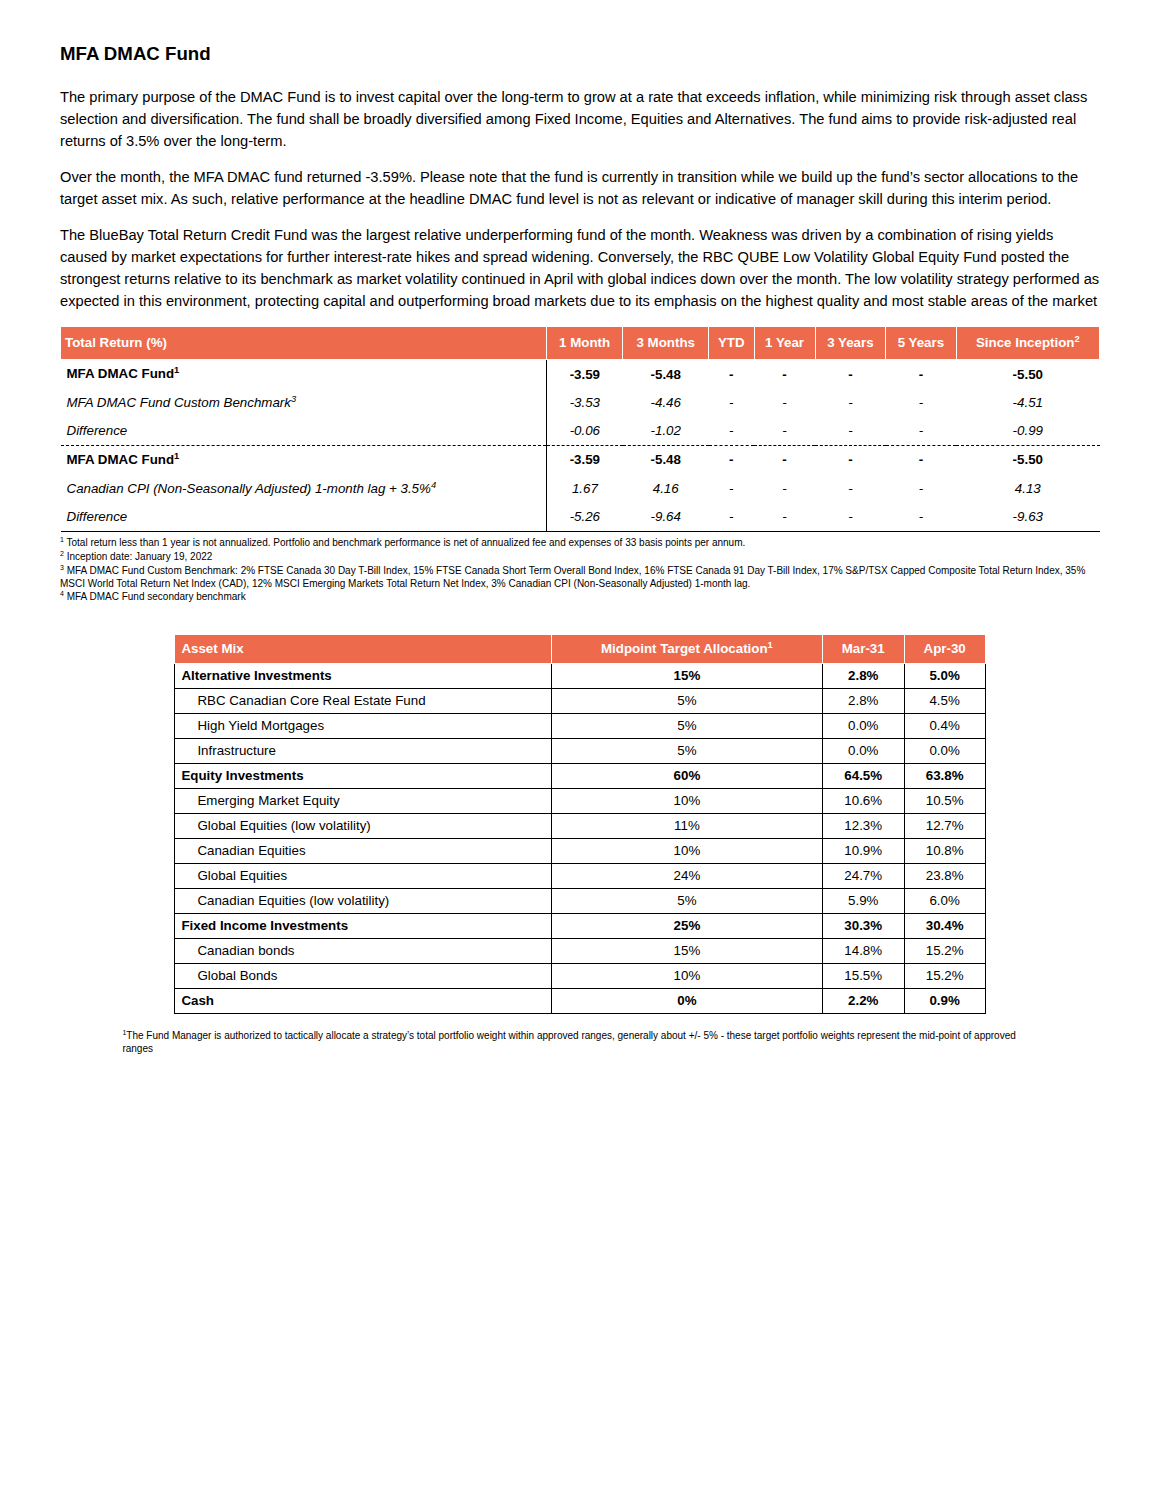MFA DMAC Fund
The primary purpose of the DMAC Fund is to invest capital over the long-term to grow at a rate that exceeds inflation, while minimizing risk through asset class selection and diversification. The fund shall be broadly diversified among Fixed Income, Equities and Alternatives. The fund aims to provide risk-adjusted real returns of 3.5% over the long-term.
Over the month, the MFA DMAC fund returned -3.59%. Please note that the fund is currently in transition while we build up the fund’s sector allocations to the target asset mix. As such, relative performance at the headline DMAC fund level is not as relevant or indicative of manager skill during this interim period.
The BlueBay Total Return Credit Fund was the largest relative underperforming fund of the month. Weakness was driven by a combination of rising yields caused by market expectations for further interest-rate hikes and spread widening. Conversely, the RBC QUBE Low Volatility Global Equity Fund posted the strongest returns relative to its benchmark as market volatility continued in April with global indices down over the month. The low volatility strategy performed as expected in this environment, protecting capital and outperforming broad markets due to its emphasis on the highest quality and most stable areas of the market
| Total Return (%) | 1 Month | 3 Months | YTD | 1 Year | 3 Years | 5 Years | Since Inception 2 |
| --- | --- | --- | --- | --- | --- | --- | --- |
| MFA DMAC Fund 1 | -3.59 | -5.48 | - | - | - | - | -5.50 |
| MFA DMAC Fund Custom Benchmark 3 | -3.53 | -4.46 | - | - | - | - | -4.51 |
| Difference | -0.06 | -1.02 | - | - | - | - | -0.99 |
| MFA DMAC Fund 1 | -3.59 | -5.48 | - | - | - | - | -5.50 |
| Canadian CPI (Non-Seasonally Adjusted) 1-month lag + 3.5% 4 | 1.67 | 4.16 | - | - | - | - | 4.13 |
| Difference | -5.26 | -9.64 | - | - | - | - | -9.63 |
1 Total return less than 1 year is not annualized. Portfolio and benchmark performance is net of annualized fee and expenses of 33 basis points per annum.
2 Inception date: January 19, 2022
3 MFA DMAC Fund Custom Benchmark: 2% FTSE Canada 30 Day T-Bill Index, 15% FTSE Canada Short Term Overall Bond Index, 16% FTSE Canada 91 Day T-Bill Index, 17% S&P/TSX Capped Composite Total Return Index, 35% MSCI World Total Return Net Index (CAD), 12% MSCI Emerging Markets Total Return Net Index, 3% Canadian CPI (Non-Seasonally Adjusted) 1-month lag.
4 MFA DMAC Fund secondary benchmark
| Asset Mix | Midpoint Target Allocation 1 | Mar-31 | Apr-30 |
| --- | --- | --- | --- |
| Alternative Investments | 15% | 2.8% | 5.0% |
| RBC Canadian Core Real Estate Fund | 5% | 2.8% | 4.5% |
| High Yield Mortgages | 5% | 0.0% | 0.4% |
| Infrastructure | 5% | 0.0% | 0.0% |
| Equity Investments | 60% | 64.5% | 63.8% |
| Emerging Market Equity | 10% | 10.6% | 10.5% |
| Global Equities (low volatility) | 11% | 12.3% | 12.7% |
| Canadian Equities | 10% | 10.9% | 10.8% |
| Global Equities | 24% | 24.7% | 23.8% |
| Canadian Equities (low volatility) | 5% | 5.9% | 6.0% |
| Fixed Income Investments | 25% | 30.3% | 30.4% |
| Canadian bonds | 15% | 14.8% | 15.2% |
| Global Bonds | 10% | 15.5% | 15.2% |
| Cash | 0% | 2.2% | 0.9% |
1The Fund Manager is authorized to tactically allocate a strategy’s total portfolio weight within approved ranges, generally about +/- 5% - these target portfolio weights represent the mid-point of approved ranges